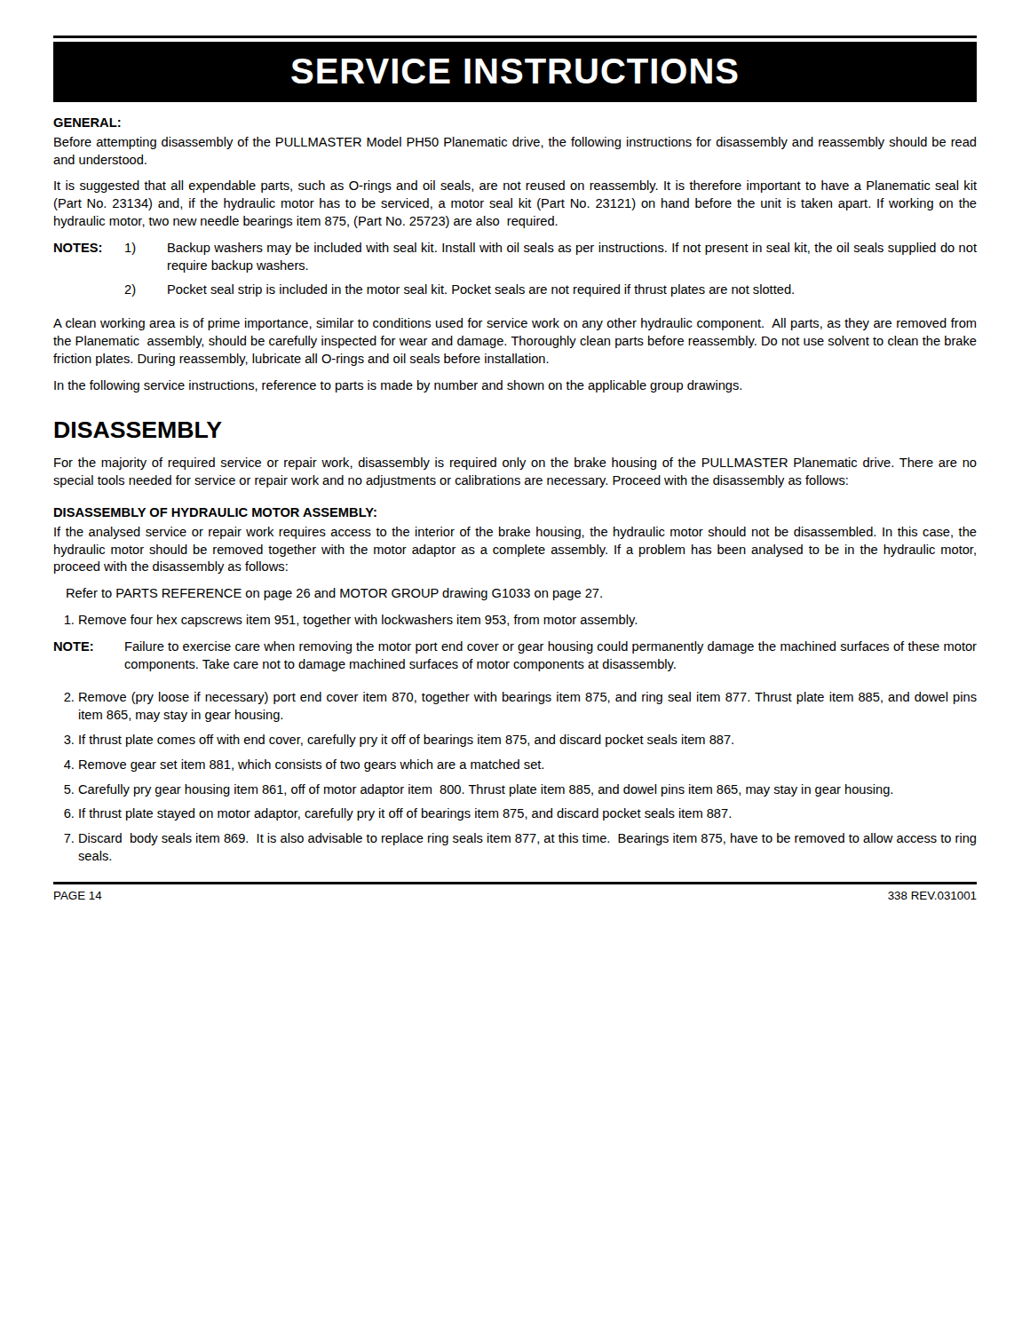SERVICE INSTRUCTIONS
GENERAL:
Before attempting disassembly of the PULLMASTER Model PH50 Planematic drive, the following instructions for disassembly and reassembly should be read and understood.
It is suggested that all expendable parts, such as O-rings and oil seals, are not reused on reassembly. It is therefore important to have a Planematic seal kit (Part No. 23134) and, if the hydraulic motor has to be serviced, a motor seal kit (Part No. 23121) on hand before the unit is taken apart. If working on the hydraulic motor, two new needle bearings item 875, (Part No. 25723) are also required.
| NOTES: | 1) | Backup washers may be included with seal kit. Install with oil seals as per instructions. If not present in seal kit, the oil seals supplied do not require backup washers. |
| | 2) | Pocket seal strip is included in the motor seal kit. Pocket seals are not required if thrust plates are not slotted. |
A clean working area is of prime importance, similar to conditions used for service work on any other hydraulic component. All parts, as they are removed from the Planematic assembly, should be carefully inspected for wear and damage. Thoroughly clean parts before reassembly. Do not use solvent to clean the brake friction plates. During reassembly, lubricate all O-rings and oil seals before installation.
In the following service instructions, reference to parts is made by number and shown on the applicable group drawings.
DISASSEMBLY
For the majority of required service or repair work, disassembly is required only on the brake housing of the PULLMASTER Planematic drive. There are no special tools needed for service or repair work and no adjustments or calibrations are necessary. Proceed with the disassembly as follows:
DISASSEMBLY OF HYDRAULIC MOTOR ASSEMBLY:
If the analysed service or repair work requires access to the interior of the brake housing, the hydraulic motor should not be disassembled. In this case, the hydraulic motor should be removed together with the motor adaptor as a complete assembly. If a problem has been analysed to be in the hydraulic motor, proceed with the disassembly as follows:
Refer to PARTS REFERENCE on page 26 and MOTOR GROUP drawing G1033 on page 27.
Remove four hex capscrews item 951, together with lockwashers item 953, from motor assembly.
| NOTE: | Failure to exercise care when removing the motor port end cover or gear housing could permanently damage the machined surfaces of these motor components. Take care not to damage machined surfaces of motor components at disassembly. |
Remove (pry loose if necessary) port end cover item 870, together with bearings item 875, and ring seal item 877. Thrust plate item 885, and dowel pins item 865, may stay in gear housing.
If thrust plate comes off with end cover, carefully pry it off of bearings item 875, and discard pocket seals item 887.
Remove gear set item 881, which consists of two gears which are a matched set.
Carefully pry gear housing item 861, off of motor adaptor item 800. Thrust plate item 885, and dowel pins item 865, may stay in gear housing.
If thrust plate stayed on motor adaptor, carefully pry it off of bearings item 875, and discard pocket seals item 887.
Discard body seals item 869. It is also advisable to replace ring seals item 877, at this time. Bearings item 875, have to be removed to allow access to ring seals.
PAGE 14 338 REV.031001